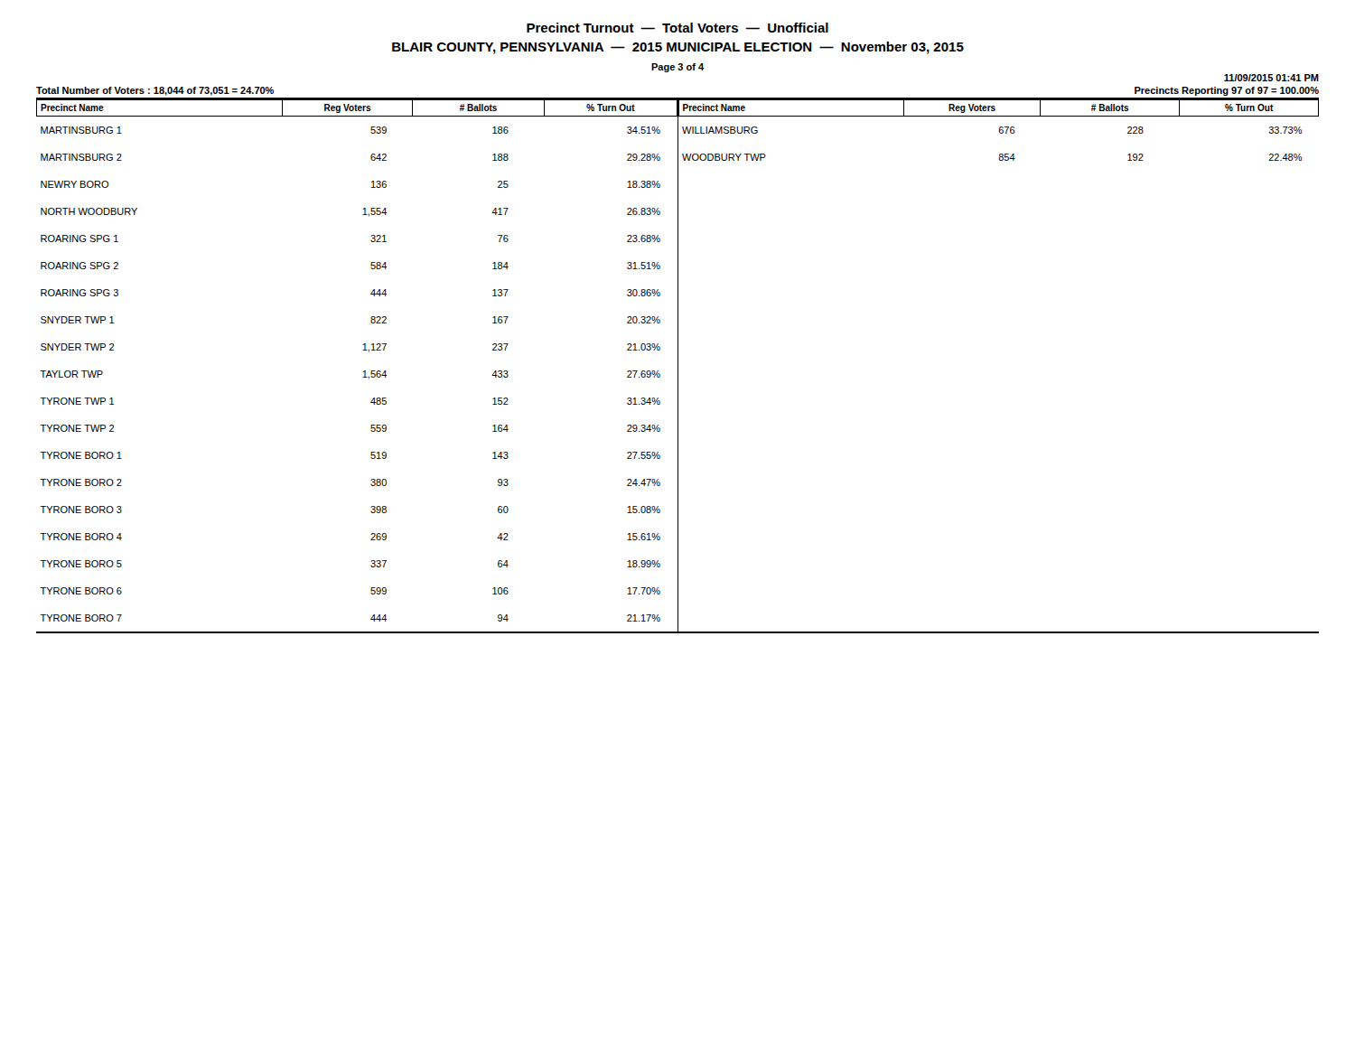Precinct Turnout — Total Voters — Unofficial
BLAIR COUNTY, PENNSYLVANIA — 2015 MUNICIPAL ELECTION — November 03, 2015
Page 3 of 4
11/09/2015 01:41 PM
Total Number of Voters : 18,044 of 73,051 = 24.70% Precincts Reporting 97 of 97 = 100.00%
| / Precinct Name / Reg Voters / # Ballots / % Turn Out / / MARTINSBURG 1 / 539 / 186 / 34.51% / / MARTINSBURG 2 / 642 / 188 / 29.28% / / NEWRY BORO / 136 / 25 / 18.38% / / NORTH WOODBURY / 1,554 / 417 / 26.83% / / ROARING SPG 1 / 321 / 76 / 23.68% / / ROARING SPG 2 / 584 / 184 / 31.51% / / ROARING SPG 3 / 444 / 137 / 30.86% / / SNYDER TWP 1 / 822 / 167 / 20.32% / / SNYDER TWP 2 / 1,127 / 237 / 21.03% / / TAYLOR TWP / 1,564 / 433 / 27.69% / / TYRONE TWP 1 / 485 / 152 / 31.34% / / TYRONE TWP 2 / 559 / 164 / 29.34% / / TYRONE BORO 1 / 519 / 143 / 27.55% / / TYRONE BORO 2 / 380 / 93 / 24.47% / / TYRONE BORO 3 / 398 / 60 / 15.08% / / TYRONE BORO 4 / 269 / 42 / 15.61% / / TYRONE BORO 5 / 337 / 64 / 18.99% / / TYRONE BORO 6 / 599 / 106 / 17.70% / / TYRONE BORO 7 / 444 / 94 / 21.17% / | / Precinct Name / Reg Voters / # Ballots / % Turn Out / / WILLIAMSBURG / 676 / 228 / 33.73% / / WOODBURY TWP / 854 / 192 / 22.48% / |